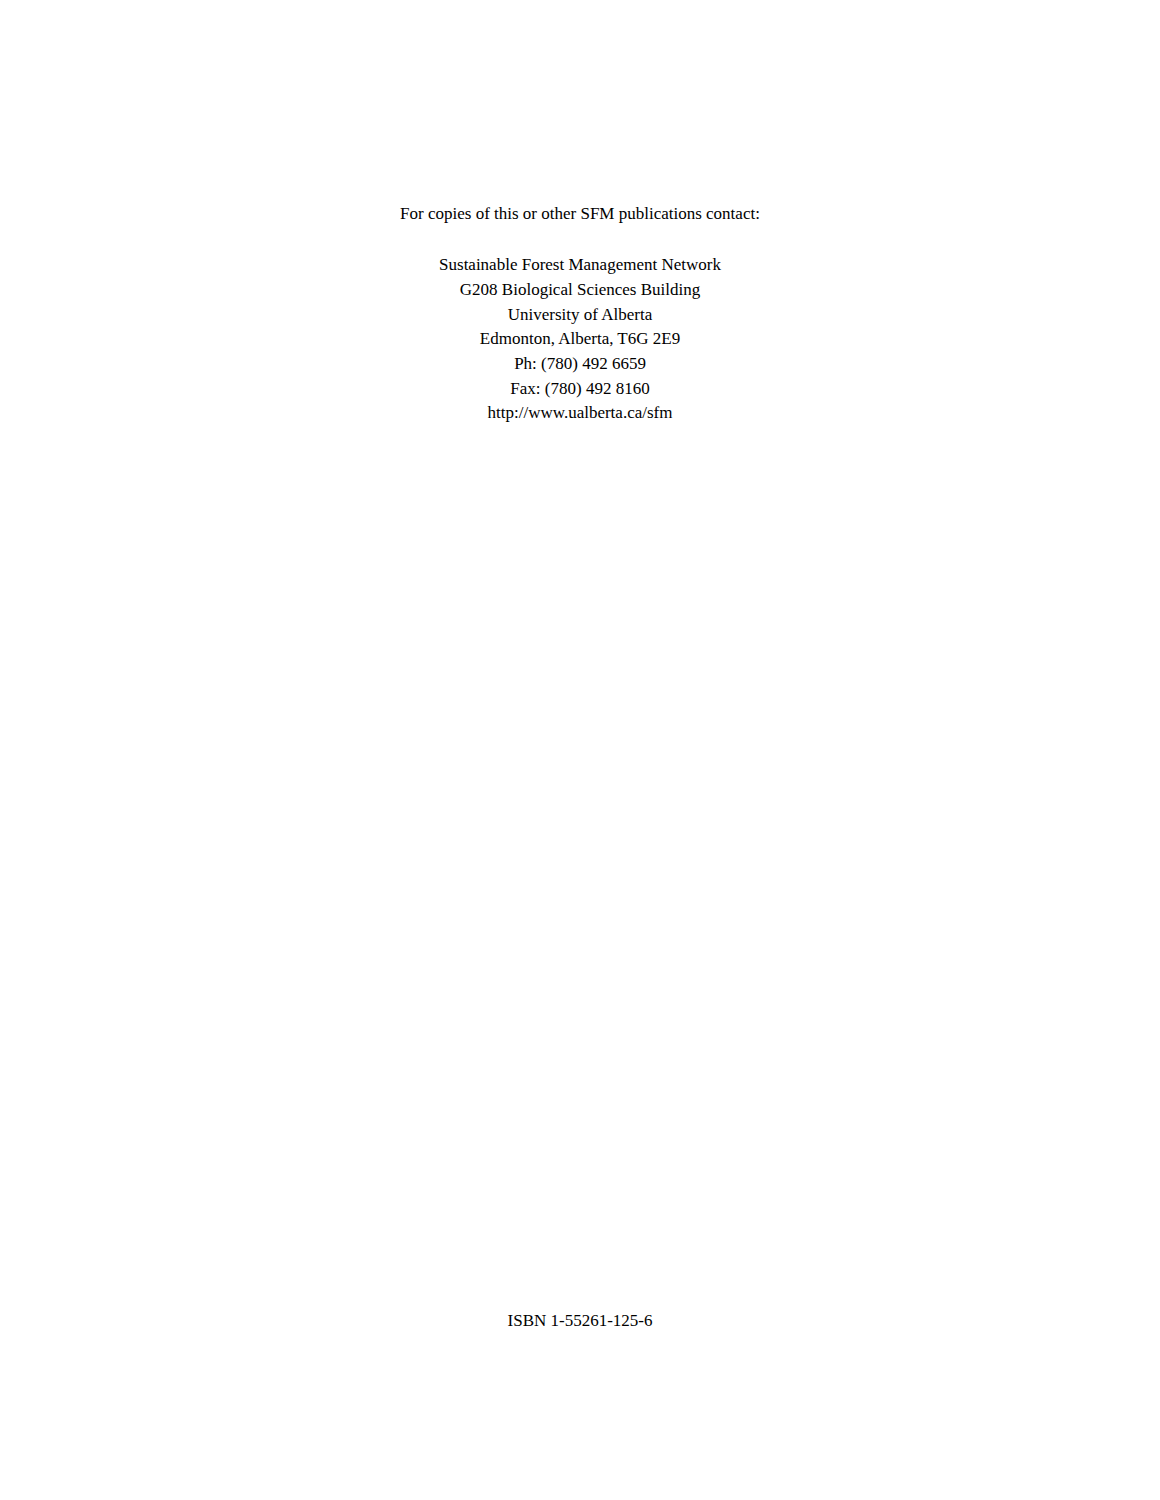For copies of this or other SFM publications contact:
Sustainable Forest Management Network G208 Biological Sciences Building University of Alberta Edmonton, Alberta, T6G 2E9 Ph: (780) 492 6659 Fax: (780) 492 8160 http://www.ualberta.ca/sfm
ISBN 1-55261-125-6